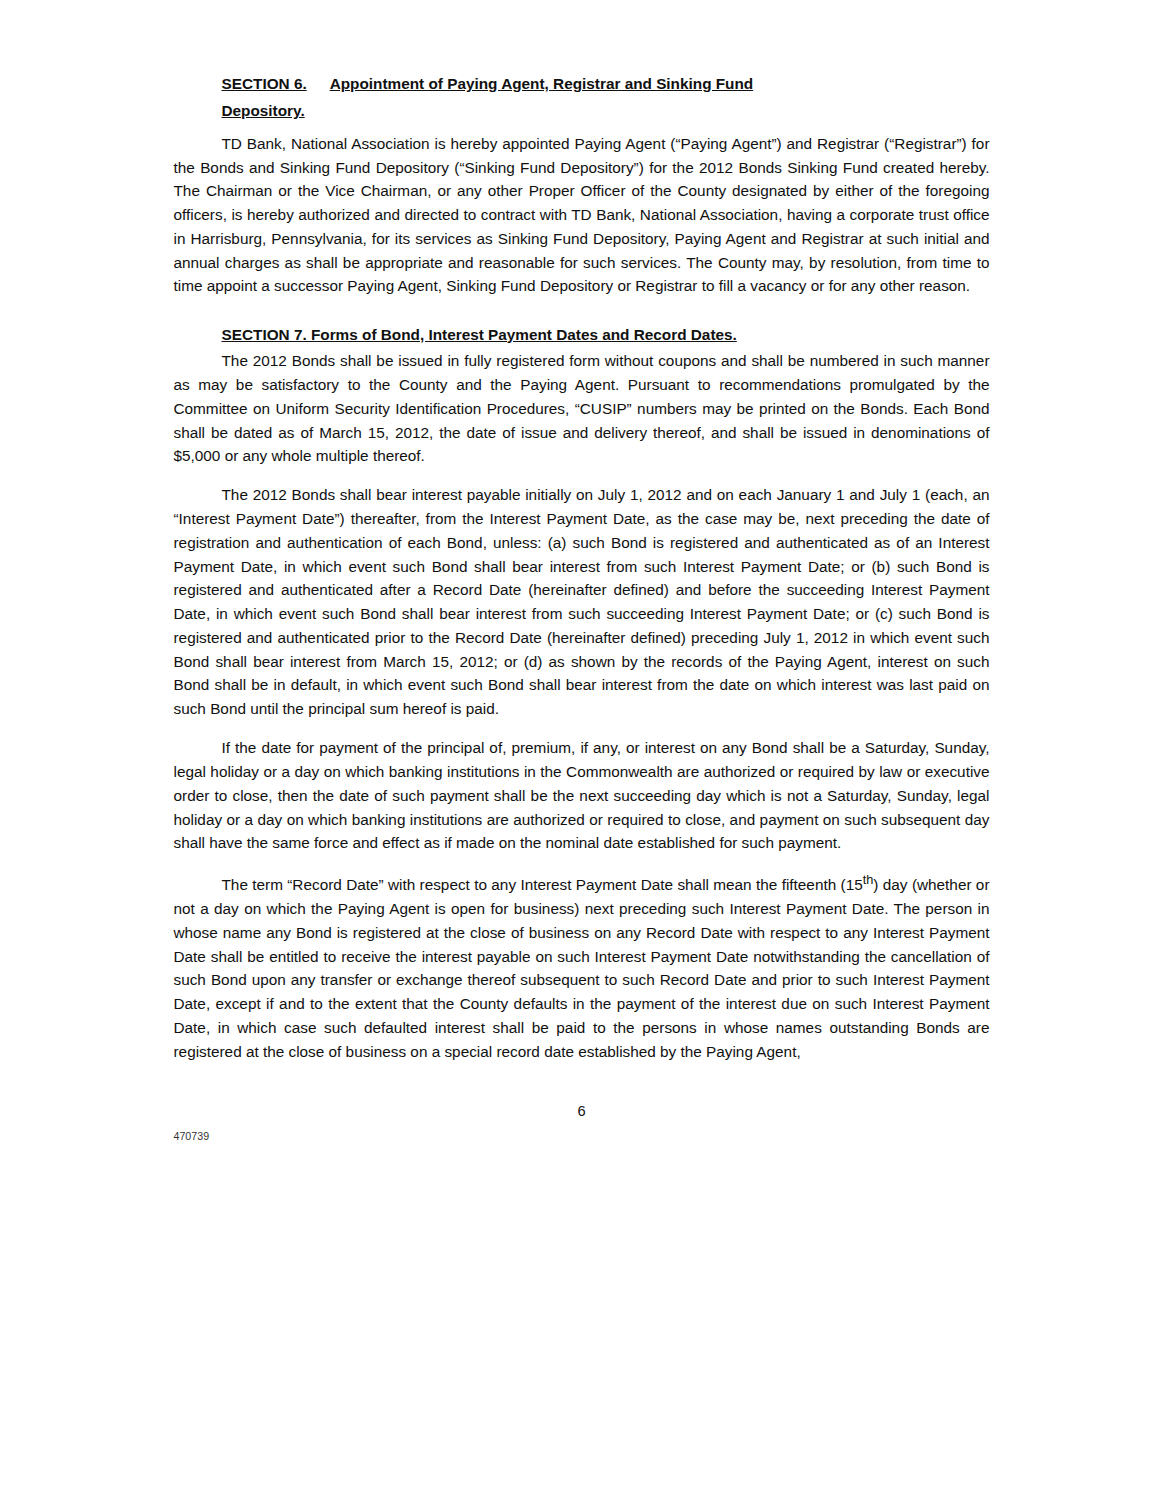SECTION 6. Appointment of Paying Agent, Registrar and Sinking Fund
Depository.
TD Bank, National Association is hereby appointed Paying Agent (“Paying Agent”) and Registrar (“Registrar”) for the Bonds and Sinking Fund Depository (“Sinking Fund Depository”) for the 2012 Bonds Sinking Fund created hereby. The Chairman or the Vice Chairman, or any other Proper Officer of the County designated by either of the foregoing officers, is hereby authorized and directed to contract with TD Bank, National Association, having a corporate trust office in Harrisburg, Pennsylvania, for its services as Sinking Fund Depository, Paying Agent and Registrar at such initial and annual charges as shall be appropriate and reasonable for such services. The County may, by resolution, from time to time appoint a successor Paying Agent, Sinking Fund Depository or Registrar to fill a vacancy or for any other reason.
SECTION 7. Forms of Bond, Interest Payment Dates and Record Dates.
The 2012 Bonds shall be issued in fully registered form without coupons and shall be numbered in such manner as may be satisfactory to the County and the Paying Agent. Pursuant to recommendations promulgated by the Committee on Uniform Security Identification Procedures, “CUSIP” numbers may be printed on the Bonds. Each Bond shall be dated as of March 15, 2012, the date of issue and delivery thereof, and shall be issued in denominations of $5,000 or any whole multiple thereof.
The 2012 Bonds shall bear interest payable initially on July 1, 2012 and on each January 1 and July 1 (each, an “Interest Payment Date”) thereafter, from the Interest Payment Date, as the case may be, next preceding the date of registration and authentication of each Bond, unless: (a) such Bond is registered and authenticated as of an Interest Payment Date, in which event such Bond shall bear interest from such Interest Payment Date; or (b) such Bond is registered and authenticated after a Record Date (hereinafter defined) and before the succeeding Interest Payment Date, in which event such Bond shall bear interest from such succeeding Interest Payment Date; or (c) such Bond is registered and authenticated prior to the Record Date (hereinafter defined) preceding July 1, 2012 in which event such Bond shall bear interest from March 15, 2012; or (d) as shown by the records of the Paying Agent, interest on such Bond shall be in default, in which event such Bond shall bear interest from the date on which interest was last paid on such Bond until the principal sum hereof is paid.
If the date for payment of the principal of, premium, if any, or interest on any Bond shall be a Saturday, Sunday, legal holiday or a day on which banking institutions in the Commonwealth are authorized or required by law or executive order to close, then the date of such payment shall be the next succeeding day which is not a Saturday, Sunday, legal holiday or a day on which banking institutions are authorized or required to close, and payment on such subsequent day shall have the same force and effect as if made on the nominal date established for such payment.
The term “Record Date” with respect to any Interest Payment Date shall mean the fifteenth (15th) day (whether or not a day on which the Paying Agent is open for business) next preceding such Interest Payment Date. The person in whose name any Bond is registered at the close of business on any Record Date with respect to any Interest Payment Date shall be entitled to receive the interest payable on such Interest Payment Date notwithstanding the cancellation of such Bond upon any transfer or exchange thereof subsequent to such Record Date and prior to such Interest Payment Date, except if and to the extent that the County defaults in the payment of the interest due on such Interest Payment Date, in which case such defaulted interest shall be paid to the persons in whose names outstanding Bonds are registered at the close of business on a special record date established by the Paying Agent,
6
470739